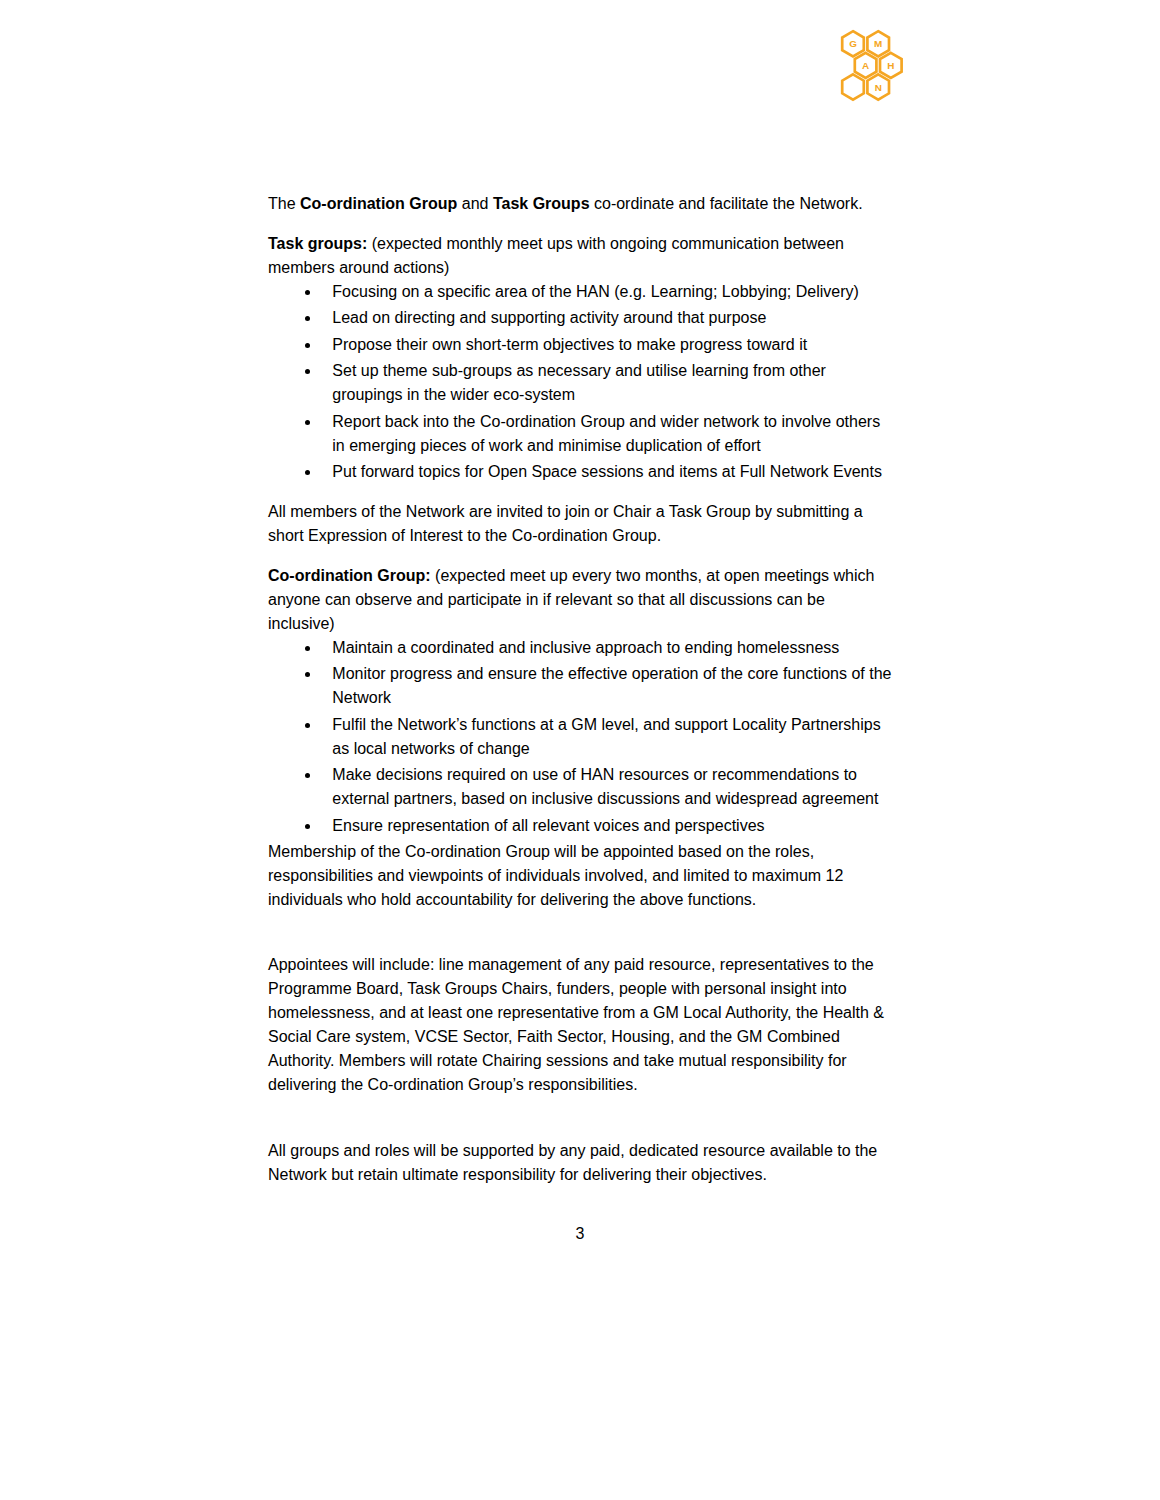G M H A N
The Co-ordination Group and Task Groups co-ordinate and facilitate the Network.
Task groups: (expected monthly meet ups with ongoing communication between members around actions)
Focusing on a specific area of the HAN (e.g. Learning; Lobbying; Delivery)
Lead on directing and supporting activity around that purpose
Propose their own short-term objectives to make progress toward it
Set up theme sub-groups as necessary and utilise learning from other groupings in the wider eco-system
Report back into the Co-ordination Group and wider network to involve others in emerging pieces of work and minimise duplication of effort
Put forward topics for Open Space sessions and items at Full Network Events
All members of the Network are invited to join or Chair a Task Group by submitting a short Expression of Interest to the Co-ordination Group.
Co-ordination Group: (expected meet up every two months, at open meetings which anyone can observe and participate in if relevant so that all discussions can be inclusive)
Maintain a coordinated and inclusive approach to ending homelessness
Monitor progress and ensure the effective operation of the core functions of the Network
Fulfil the Network’s functions at a GM level, and support Locality Partnerships as local networks of change
Make decisions required on use of HAN resources or recommendations to external partners, based on inclusive discussions and widespread agreement
Ensure representation of all relevant voices and perspectives
Membership of the Co-ordination Group will be appointed based on the roles, responsibilities and viewpoints of individuals involved, and limited to maximum 12 individuals who hold accountability for delivering the above functions.
Appointees will include: line management of any paid resource, representatives to the Programme Board, Task Groups Chairs, funders, people with personal insight into homelessness, and at least one representative from a GM Local Authority, the Health & Social Care system, VCSE Sector, Faith Sector, Housing, and the GM Combined Authority. Members will rotate Chairing sessions and take mutual responsibility for delivering the Co-ordination Group’s responsibilities.
All groups and roles will be supported by any paid, dedicated resource available to the Network but retain ultimate responsibility for delivering their objectives.
3